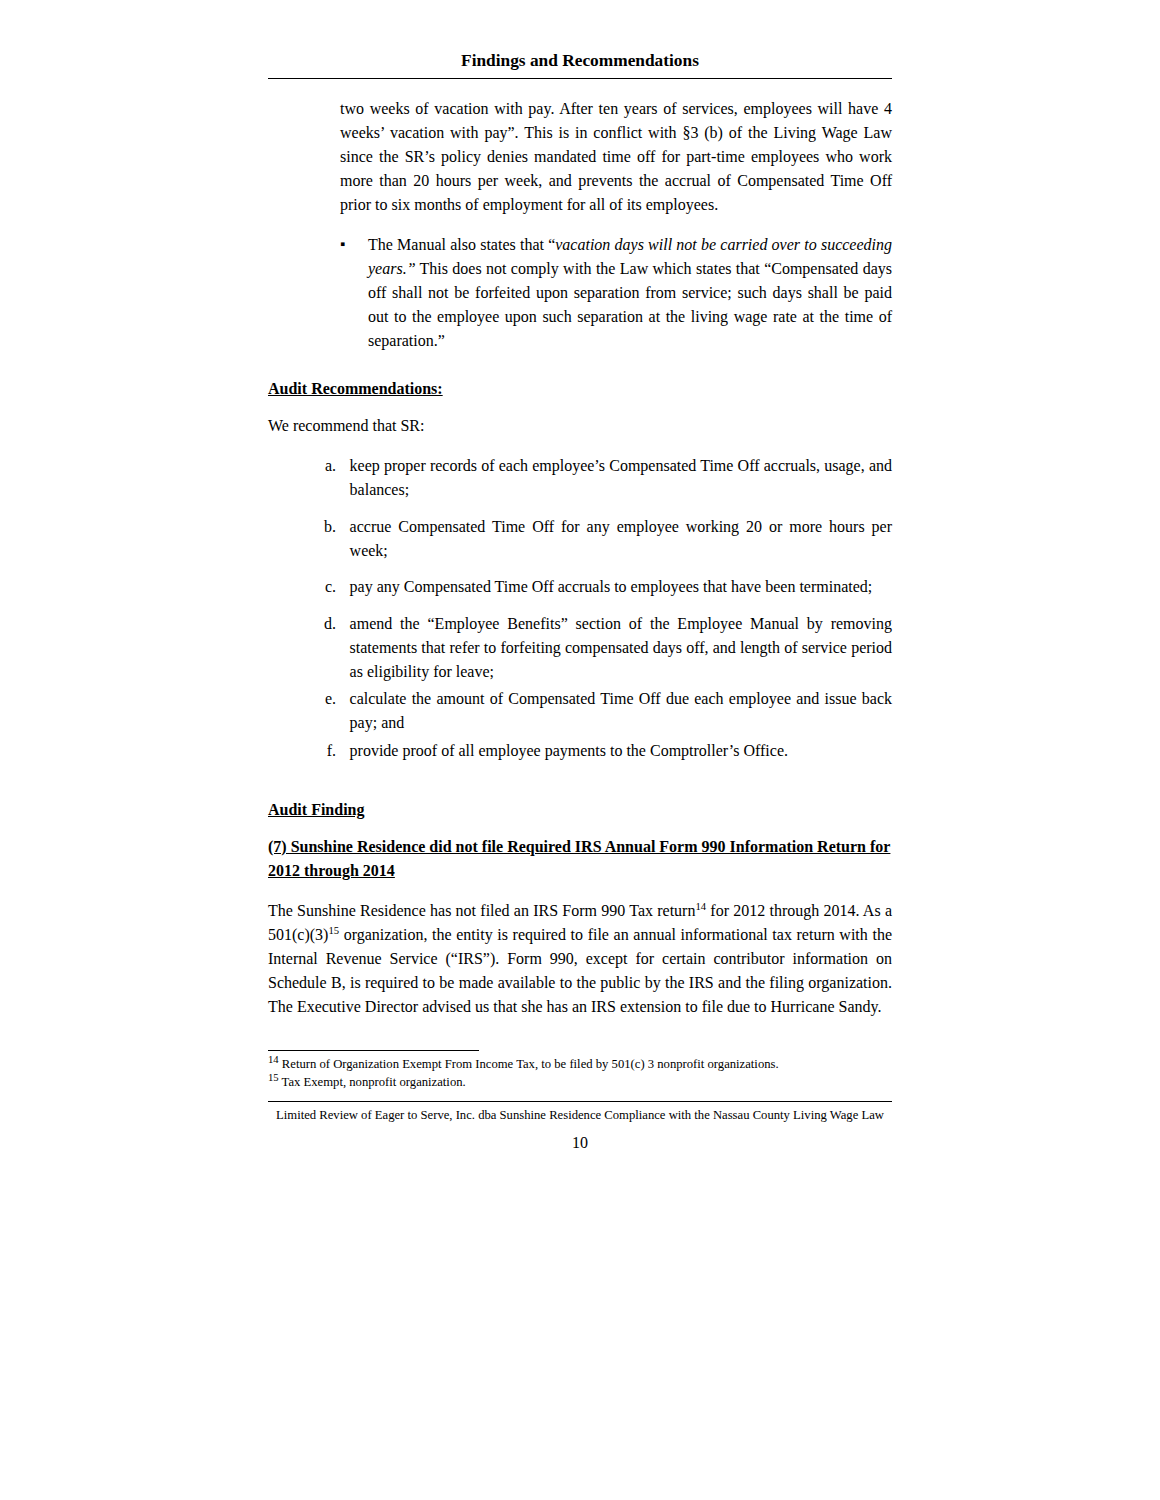Findings and Recommendations
two weeks of vacation with pay. After ten years of services, employees will have 4 weeks’ vacation with pay”. This is in conflict with §3 (b) of the Living Wage Law since the SR’s policy denies mandated time off for part-time employees who work more than 20 hours per week, and prevents the accrual of Compensated Time Off prior to six months of employment for all of its employees.
The Manual also states that “vacation days will not be carried over to succeeding years.” This does not comply with the Law which states that “Compensated days off shall not be forfeited upon separation from service; such days shall be paid out to the employee upon such separation at the living wage rate at the time of separation.”
Audit Recommendations:
We recommend that SR:
keep proper records of each employee’s Compensated Time Off accruals, usage, and balances;
accrue Compensated Time Off for any employee working 20 or more hours per week;
pay any Compensated Time Off accruals to employees that have been terminated;
amend the “Employee Benefits” section of the Employee Manual by removing statements that refer to forfeiting compensated days off, and length of service period as eligibility for leave;
calculate the amount of Compensated Time Off due each employee and issue back pay; and
provide proof of all employee payments to the Comptroller’s Office.
Audit Finding
(7) Sunshine Residence did not file Required IRS Annual Form 990 Information Return for 2012 through 2014
The Sunshine Residence has not filed an IRS Form 990 Tax return14 for 2012 through 2014. As a 501(c)(3)15 organization, the entity is required to file an annual informational tax return with the Internal Revenue Service (“IRS”). Form 990, except for certain contributor information on Schedule B, is required to be made available to the public by the IRS and the filing organization. The Executive Director advised us that she has an IRS extension to file due to Hurricane Sandy.
14 Return of Organization Exempt From Income Tax, to be filed by 501(c) 3 nonprofit organizations.
15 Tax Exempt, nonprofit organization.
Limited Review of Eager to Serve, Inc. dba Sunshine Residence Compliance with the Nassau County Living Wage Law
10